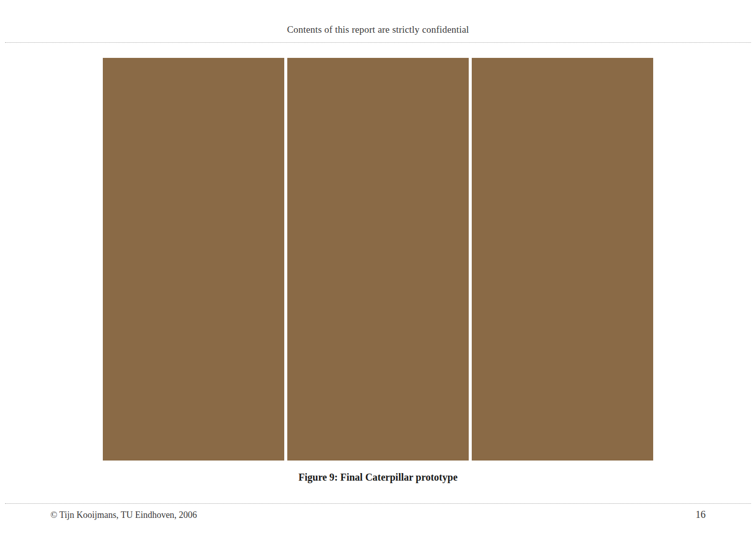Contents of this report are strictly confidential
Figure 9: Final Caterpillar prototype
© Tijn Kooijmans, TU Eindhoven, 2006 16